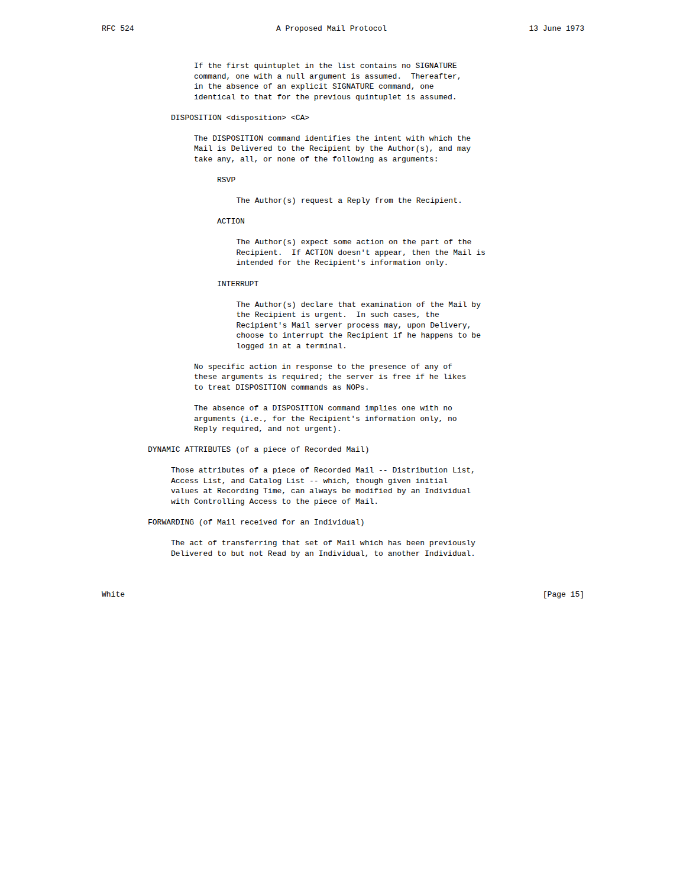RFC 524 A Proposed Mail Protocol 13 June 1973
If the first quintuplet in the list contains no SIGNATURE
command, one with a null argument is assumed.  Thereafter,
in the absence of an explicit SIGNATURE command, one
identical to that for the previous quintuplet is assumed.
DISPOSITION <disposition> <CA>
The DISPOSITION command identifies the intent with which the
Mail is Delivered to the Recipient by the Author(s), and may
take any, all, or none of the following as arguments:
RSVP
The Author(s) request a Reply from the Recipient.
ACTION
The Author(s) expect some action on the part of the
Recipient.  If ACTION doesn't appear, then the Mail is
intended for the Recipient's information only.
INTERRUPT
The Author(s) declare that examination of the Mail by
the Recipient is urgent.  In such cases, the
Recipient's Mail server process may, upon Delivery,
choose to interrupt the Recipient if he happens to be
logged in at a terminal.
No specific action in response to the presence of any of
these arguments is required; the server is free if he likes
to treat DISPOSITION commands as NOPs.
The absence of a DISPOSITION command implies one with no
arguments (i.e., for the Recipient's information only, no
Reply required, and not urgent).
DYNAMIC ATTRIBUTES (of a piece of Recorded Mail)
Those attributes of a piece of Recorded Mail -- Distribution List,
Access List, and Catalog List -- which, though given initial
values at Recording Time, can always be modified by an Individual
with Controlling Access to the piece of Mail.
FORWARDING (of Mail received for an Individual)
The act of transferring that set of Mail which has been previously
Delivered to but not Read by an Individual, to another Individual.
White [Page 15]